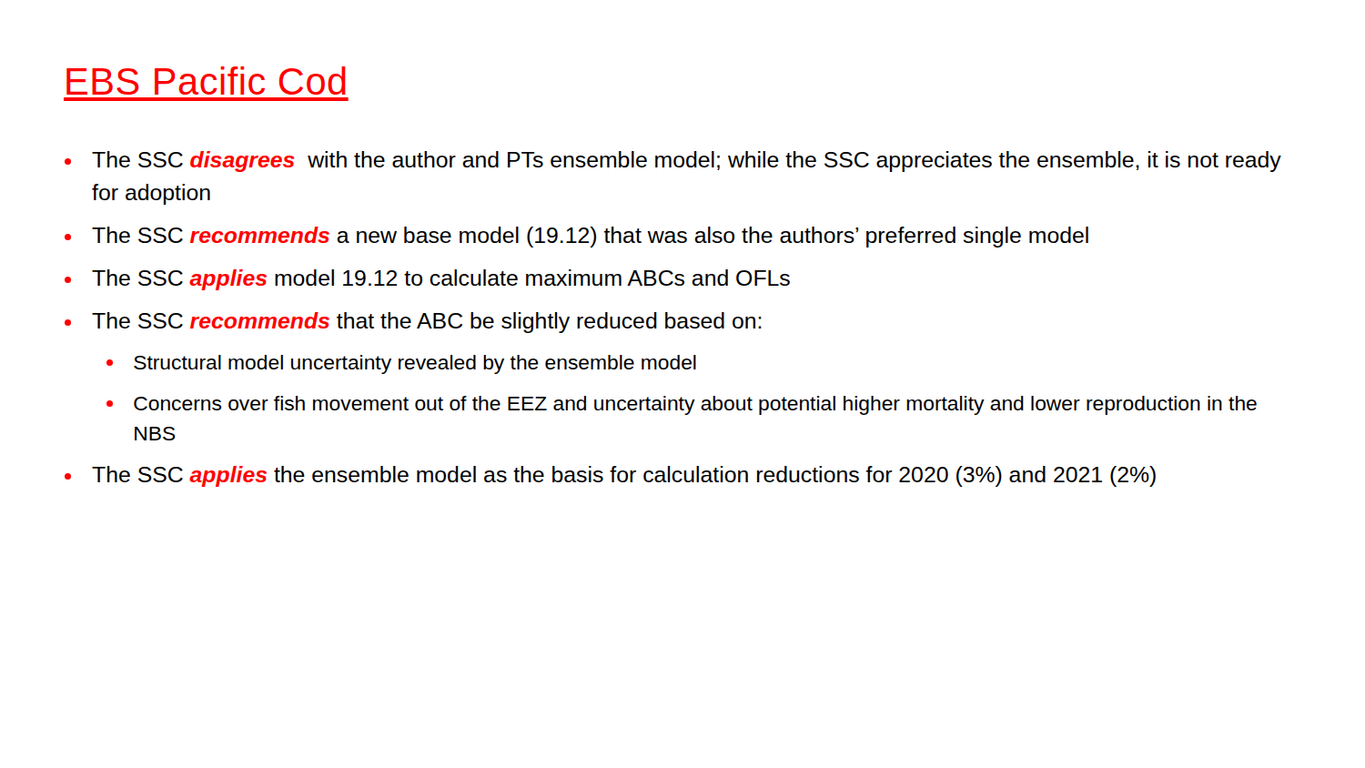EBS Pacific Cod
The SSC disagrees with the author and PTs ensemble model; while the SSC appreciates the ensemble, it is not ready for adoption
The SSC recommends a new base model (19.12) that was also the authors’ preferred single model
The SSC applies model 19.12 to calculate maximum ABCs and OFLs
The SSC recommends that the ABC be slightly reduced based on:
Structural model uncertainty revealed by the ensemble model
Concerns over fish movement out of the EEZ and uncertainty about potential higher mortality and lower reproduction in the NBS
The SSC applies the ensemble model as the basis for calculation reductions for 2020 (3%) and 2021 (2%)